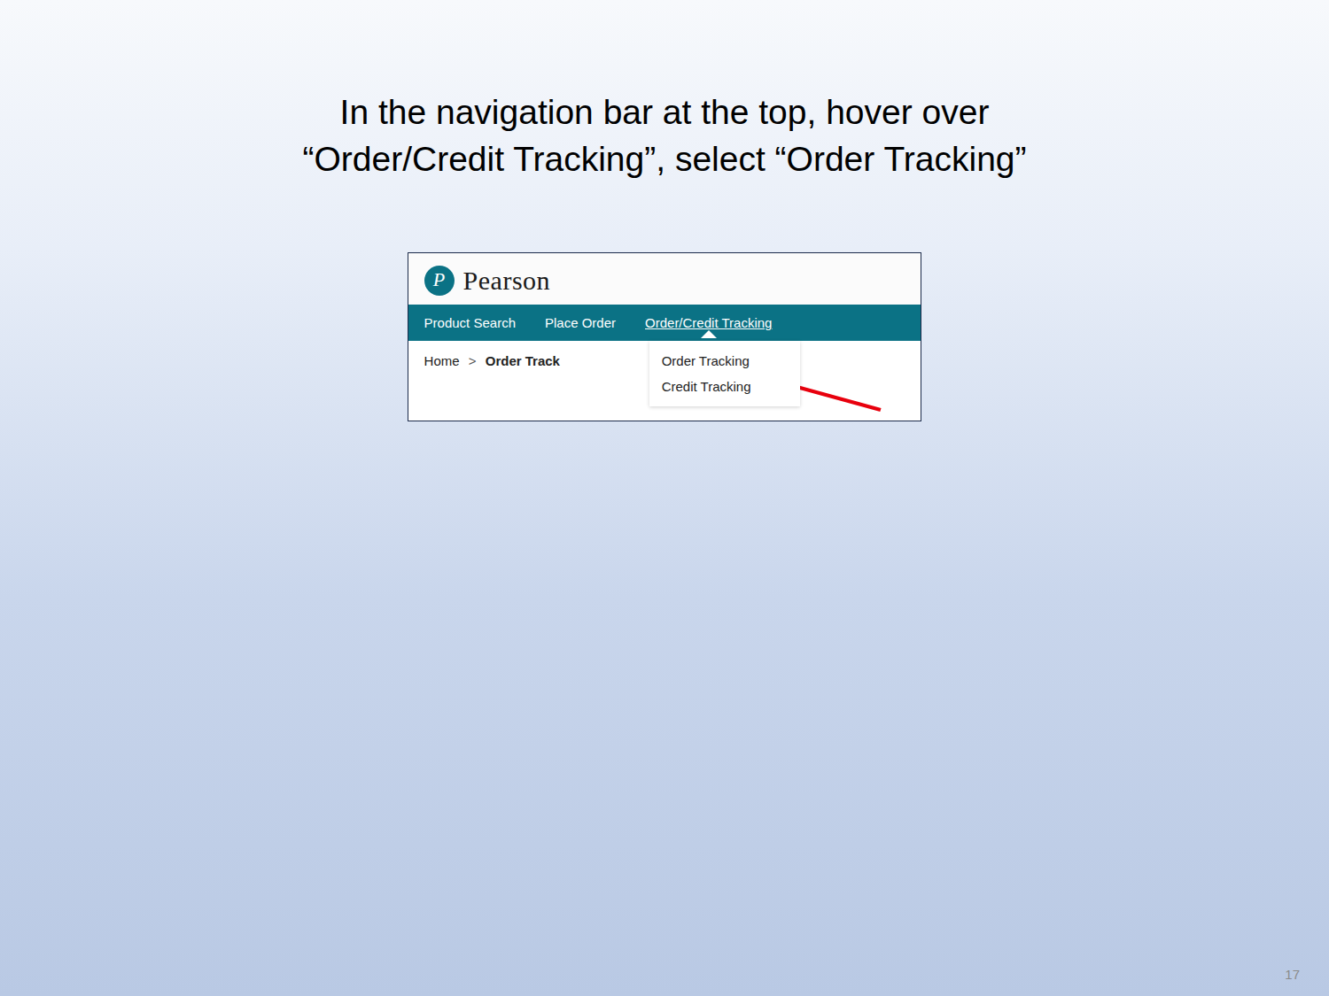In the navigation bar at the top, hover over “Order/Credit Tracking”, select “Order Tracking”
P
Pearson
Product Search
Place Order
Order/Credit Tracking
Home > Order Track
Order Tracking
Credit Tracking
17